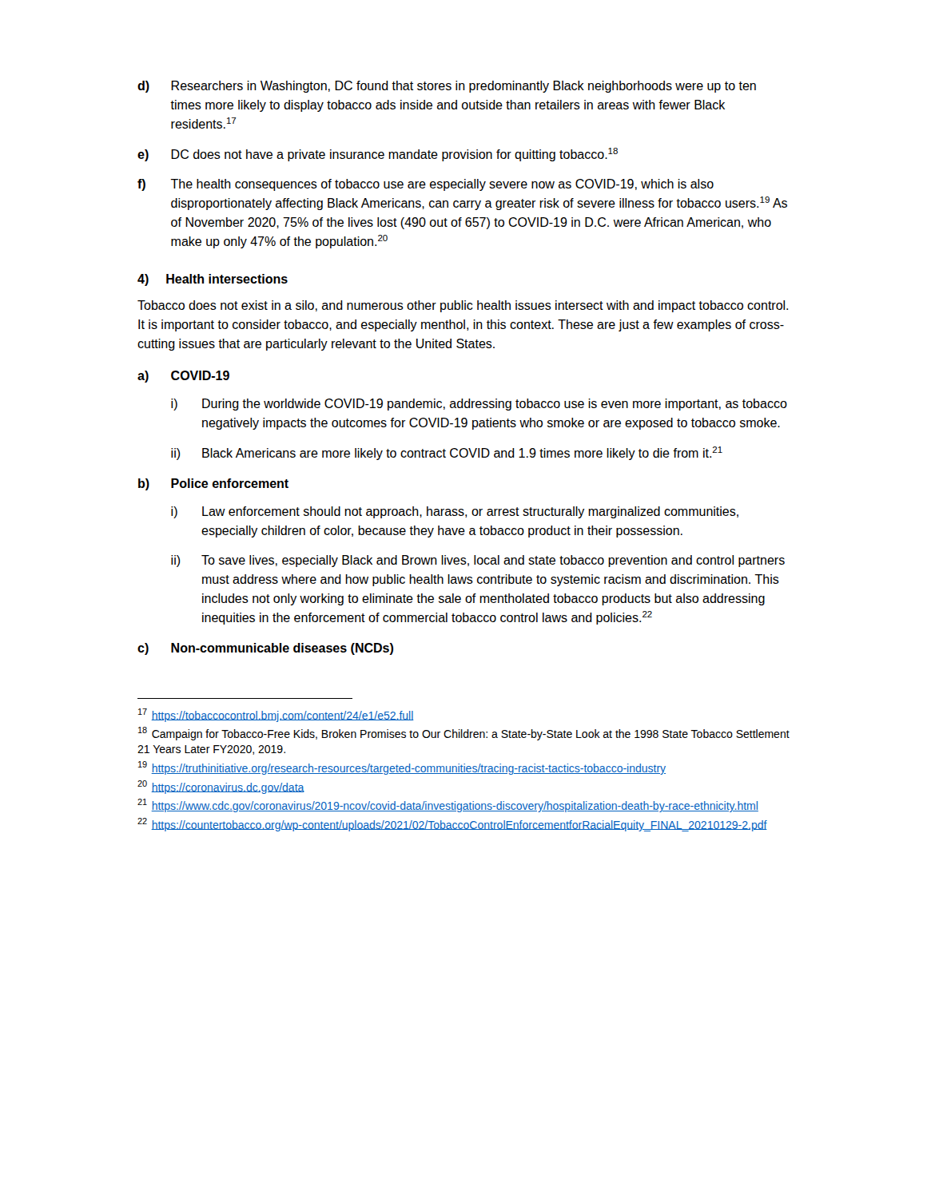d) Researchers in Washington, DC found that stores in predominantly Black neighborhoods were up to ten times more likely to display tobacco ads inside and outside than retailers in areas with fewer Black residents.17
e) DC does not have a private insurance mandate provision for quitting tobacco.18
f) The health consequences of tobacco use are especially severe now as COVID-19, which is also disproportionately affecting Black Americans, can carry a greater risk of severe illness for tobacco users.19 As of November 2020, 75% of the lives lost (490 out of 657) to COVID-19 in D.C. were African American, who make up only 47% of the population.20
4) Health intersections
Tobacco does not exist in a silo, and numerous other public health issues intersect with and impact tobacco control. It is important to consider tobacco, and especially menthol, in this context. These are just a few examples of cross-cutting issues that are particularly relevant to the United States.
a) COVID-19
i) During the worldwide COVID-19 pandemic, addressing tobacco use is even more important, as tobacco negatively impacts the outcomes for COVID-19 patients who smoke or are exposed to tobacco smoke.
ii) Black Americans are more likely to contract COVID and 1.9 times more likely to die from it.21
b) Police enforcement
i) Law enforcement should not approach, harass, or arrest structurally marginalized communities, especially children of color, because they have a tobacco product in their possession.
ii) To save lives, especially Black and Brown lives, local and state tobacco prevention and control partners must address where and how public health laws contribute to systemic racism and discrimination. This includes not only working to eliminate the sale of mentholated tobacco products but also addressing inequities in the enforcement of commercial tobacco control laws and policies.22
c) Non-communicable diseases (NCDs)
17 https://tobaccocontrol.bmj.com/content/24/e1/e52.full
18 Campaign for Tobacco-Free Kids, Broken Promises to Our Children: a State-by-State Look at the 1998 State Tobacco Settlement 21 Years Later FY2020, 2019.
19 https://truthinitiative.org/research-resources/targeted-communities/tracing-racist-tactics-tobacco-industry
20 https://coronavirus.dc.gov/data
21 https://www.cdc.gov/coronavirus/2019-ncov/covid-data/investigations-discovery/hospitalization-death-by-race-ethnicity.html
22 https://countertobacco.org/wp-content/uploads/2021/02/TobaccoControlEnforcementforRacialEquity_FINAL_20210129-2.pdf